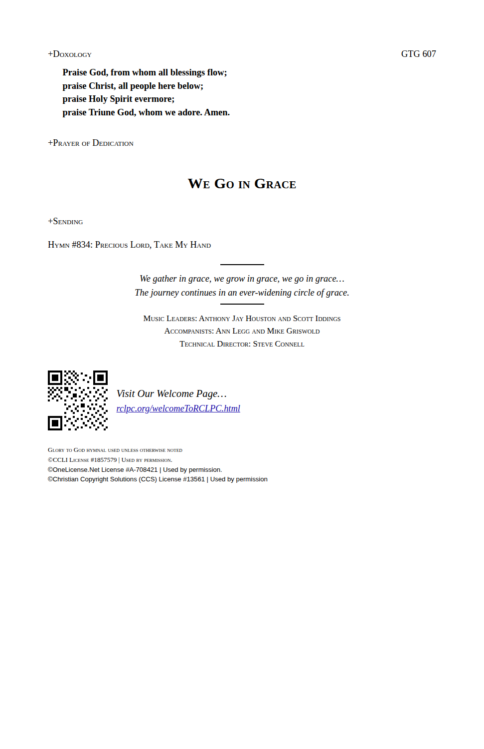+Doxology GTG 607
Praise God, from whom all blessings flow;
praise Christ, all people here below;
praise Holy Spirit evermore;
praise Triune God, whom we adore. Amen.
+Prayer of Dedication
We Go in Grace
+Sending
Hymn #834: Precious Lord, Take My Hand
We gather in grace, we grow in grace, we go in grace…
The journey continues in an ever-widening circle of grace.
Music Leaders: Anthony Jay Houston and Scott Iddings
Accompanists: Ann Legg and Mike Griswold
Technical Director: Steve Connell
Visit Our Welcome Page…
rclpc.org/welcomeToRCLPC.html
Glory to God hymnal used unless otherwise noted
©CCLI License #1857579 | Used by permission.
©OneLicense.Net License #A-708421 | Used by permission.
©Christian Copyright Solutions (CCS) License #13561 | Used by permission